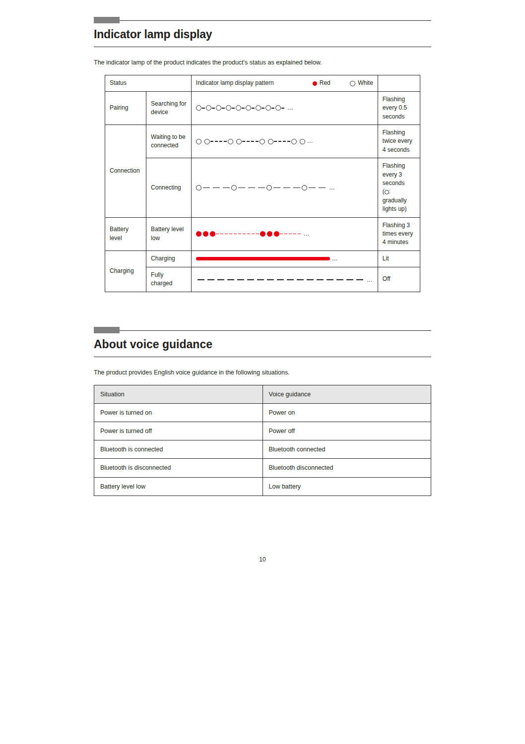Indicator lamp display
The indicator lamp of the product indicates the product's status as explained below.
| Status | Indicator lamp display pattern Red White | |
| --- | --- | --- |
| Pairing | Searching for device | … | Flashing every 0.5 seconds |
| Connection | Waiting to be connected | … | Flashing twice every 4 seconds |
| Connecting | … | Flashing every 3 seconds ( : gradually lights up) |
| Battery level | Battery level low | … | Flashing 3 times every 4 minutes |
| Charging | Charging | … | Lit |
| Fully charged | … | Off |
About voice guidance
The product provides English voice guidance in the following situations.
| Situation | Voice guidance |
| --- | --- |
| Power is turned on | Power on |
| Power is turned off | Power off |
| Bluetooth is connected | Bluetooth connected |
| Bluetooth is disconnected | Bluetooth disconnected |
| Battery level low | Low battery |
10